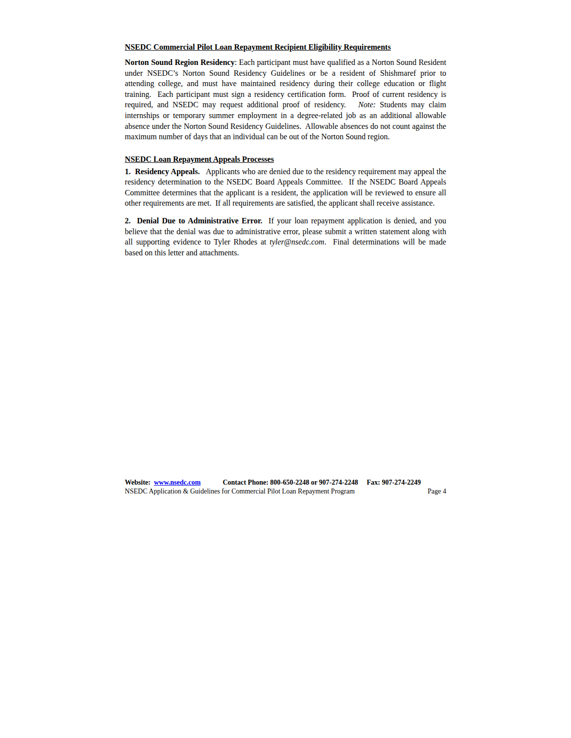NSEDC Commercial Pilot Loan Repayment Recipient Eligibility Requirements
Norton Sound Region Residency: Each participant must have qualified as a Norton Sound Resident under NSEDC’s Norton Sound Residency Guidelines or be a resident of Shishmaref prior to attending college, and must have maintained residency during their college education or flight training. Each participant must sign a residency certification form. Proof of current residency is required, and NSEDC may request additional proof of residency. Note: Students may claim internships or temporary summer employment in a degree-related job as an additional allowable absence under the Norton Sound Residency Guidelines. Allowable absences do not count against the maximum number of days that an individual can be out of the Norton Sound region.
NSEDC Loan Repayment Appeals Processes
1. Residency Appeals. Applicants who are denied due to the residency requirement may appeal the residency determination to the NSEDC Board Appeals Committee. If the NSEDC Board Appeals Committee determines that the applicant is a resident, the application will be reviewed to ensure all other requirements are met. If all requirements are satisfied, the applicant shall receive assistance.
2. Denial Due to Administrative Error. If your loan repayment application is denied, and you believe that the denial was due to administrative error, please submit a written statement along with all supporting evidence to Tyler Rhodes at tyler@nsedc.com. Final determinations will be made based on this letter and attachments.
Website: www.nsedc.com Contact Phone: 800-650-2248 or 907-274-2248 Fax: 907-274-2249
NSEDC Application & Guidelines for Commercial Pilot Loan Repayment Program Page 4